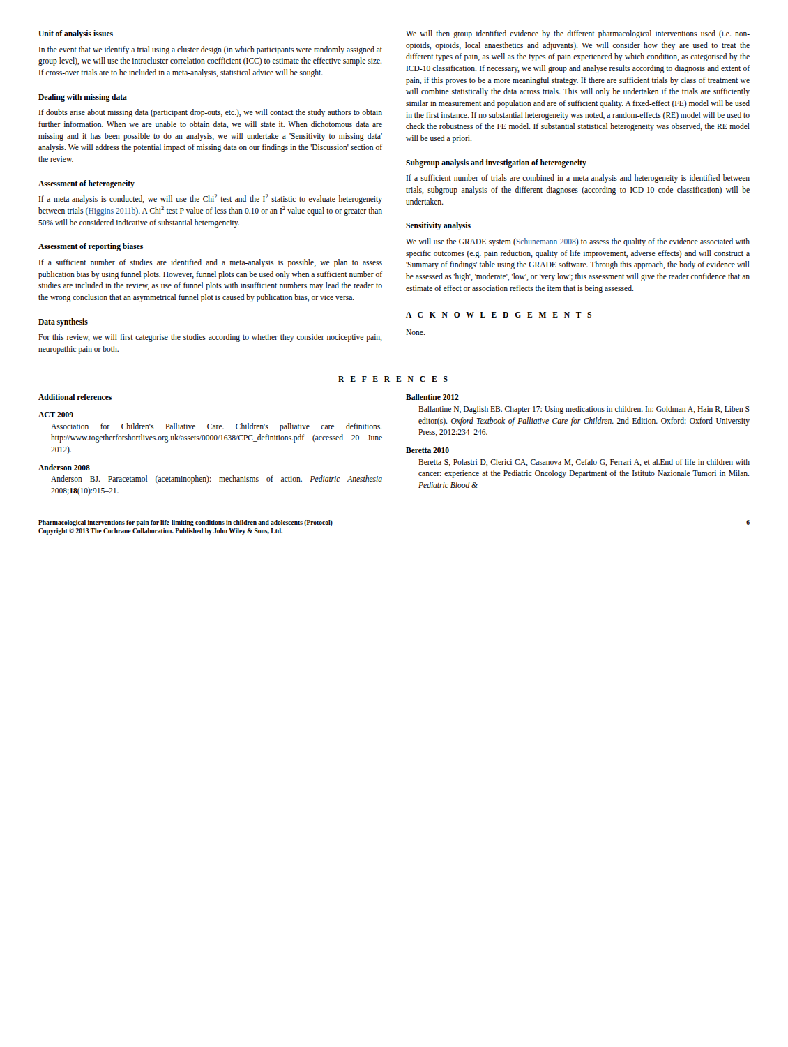Unit of analysis issues
In the event that we identify a trial using a cluster design (in which participants were randomly assigned at group level), we will use the intracluster correlation coefficient (ICC) to estimate the effective sample size. If cross-over trials are to be included in a meta-analysis, statistical advice will be sought.
Dealing with missing data
If doubts arise about missing data (participant drop-outs, etc.), we will contact the study authors to obtain further information. When we are unable to obtain data, we will state it. When dichotomous data are missing and it has been possible to do an analysis, we will undertake a 'Sensitivity to missing data' analysis. We will address the potential impact of missing data on our findings in the 'Discussion' section of the review.
Assessment of heterogeneity
If a meta-analysis is conducted, we will use the Chi2 test and the I2 statistic to evaluate heterogeneity between trials (Higgins 2011b). A Chi2 test P value of less than 0.10 or an I2 value equal to or greater than 50% will be considered indicative of substantial heterogeneity.
Assessment of reporting biases
If a sufficient number of studies are identified and a meta-analysis is possible, we plan to assess publication bias by using funnel plots. However, funnel plots can be used only when a sufficient number of studies are included in the review, as use of funnel plots with insufficient numbers may lead the reader to the wrong conclusion that an asymmetrical funnel plot is caused by publication bias, or vice versa.
Data synthesis
For this review, we will first categorise the studies according to whether they consider nociceptive pain, neuropathic pain or both.
We will then group identified evidence by the different pharmacological interventions used (i.e. non-opioids, opioids, local anaesthetics and adjuvants). We will consider how they are used to treat the different types of pain, as well as the types of pain experienced by which condition, as categorised by the ICD-10 classification. If necessary, we will group and analyse results according to diagnosis and extent of pain, if this proves to be a more meaningful strategy. If there are sufficient trials by class of treatment we will combine statistically the data across trials. This will only be undertaken if the trials are sufficiently similar in measurement and population and are of sufficient quality. A fixed-effect (FE) model will be used in the first instance. If no substantial heterogeneity was noted, a random-effects (RE) model will be used to check the robustness of the FE model. If substantial statistical heterogeneity was observed, the RE model will be used a priori.
Subgroup analysis and investigation of heterogeneity
If a sufficient number of trials are combined in a meta-analysis and heterogeneity is identified between trials, subgroup analysis of the different diagnoses (according to ICD-10 code classification) will be undertaken.
Sensitivity analysis
We will use the GRADE system (Schunemann 2008) to assess the quality of the evidence associated with specific outcomes (e.g. pain reduction, quality of life improvement, adverse effects) and will construct a 'Summary of findings' table using the GRADE software. Through this approach, the body of evidence will be assessed as 'high', 'moderate', 'low', or 'very low'; this assessment will give the reader confidence that an estimate of effect or association reflects the item that is being assessed.
A C K N O W L E D G E M E N T S
None.
R E F E R E N C E S
Additional references
ACT 2009 Association for Children's Palliative Care. Children's palliative care definitions. http://www.togetherforshortlives.org.uk/assets/0000/1638/CPC_definitions.pdf (accessed 20 June 2012).
Anderson 2008 Anderson BJ. Paracetamol (acetaminophen): mechanisms of action. Pediatric Anesthesia 2008;18(10):915–21.
Ballentine 2012 Ballantine N, Daglish EB. Chapter 17: Using medications in children. In: Goldman A, Hain R, Liben S editor(s). Oxford Textbook of Palliative Care for Children. 2nd Edition. Oxford: Oxford University Press, 2012:234–246.
Beretta 2010 Beretta S, Polastri D, Clerici CA, Casanova M, Cefalo G, Ferrari A, et al.End of life in children with cancer: experience at the Pediatric Oncology Department of the Istituto Nazionale Tumori in Milan. Pediatric Blood &
6 Pharmacological interventions for pain for life-limiting conditions in children and adolescents (Protocol) Copyright © 2013 The Cochrane Collaboration. Published by John Wiley & Sons, Ltd.